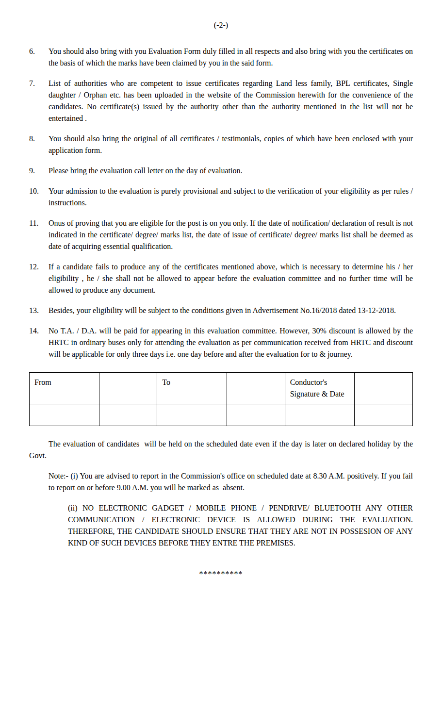(-2-)
6.
You should also bring with you Evaluation Form duly filled in all respects and also bring with you the certificates on the basis of which the marks have been claimed by you in the said form.
7.
List of authorities who are competent to issue certificates regarding Land less family, BPL certificates, Single daughter / Orphan etc. has been uploaded in the website of the Commission herewith for the convenience of the candidates. No certificate(s) issued by the authority other than the authority mentioned in the list will not be entertained .
8.
You should also bring the original of all certificates / testimonials, copies of which have been enclosed with your application form.
9.
Please bring the evaluation call letter on the day of evaluation.
10.
Your admission to the evaluation is purely provisional and subject to the verification of your eligibility as per rules / instructions.
11.
Onus of proving that you are eligible for the post is on you only. If the date of notification/ declaration of result is not indicated in the certificate/ degree/ marks list, the date of issue of certificate/ degree/ marks list shall be deemed as date of acquiring essential qualification.
12.
If a candidate fails to produce any of the certificates mentioned above, which is necessary to determine his / her eligibility , he / she shall not be allowed to appear before the evaluation committee and no further time will be allowed to produce any document.
13.
Besides, your eligibility will be subject to the conditions given in Advertisement No.16/2018 dated 13-12-2018.
14.
No T.A. / D.A. will be paid for appearing in this evaluation committee. However, 30% discount is allowed by the HRTC in ordinary buses only for attending the evaluation as per communication received from HRTC and discount will be applicable for only three days i.e. one day before and after the evaluation for to & journey.
| From | | To | | Conductor's Signature & Date | |
The evaluation of candidates will be held on the scheduled date even if the day is later on declared holiday by the Govt.
Note:- (i) You are advised to report in the Commission's office on scheduled date at 8.30 A.M. positively. If you fail to report on or before 9.00 A.M. you will be marked as absent.
(ii) NO ELECTRONIC GADGET / MOBILE PHONE / PENDRIVE/ BLUETOOTH ANY OTHER COMMUNICATION / ELECTRONIC DEVICE IS ALLOWED DURING THE EVALUATION. THEREFORE, THE CANDIDATE SHOULD ENSURE THAT THEY ARE NOT IN POSSESION OF ANY KIND OF SUCH DEVICES BEFORE THEY ENTRE THE PREMISES.
**********